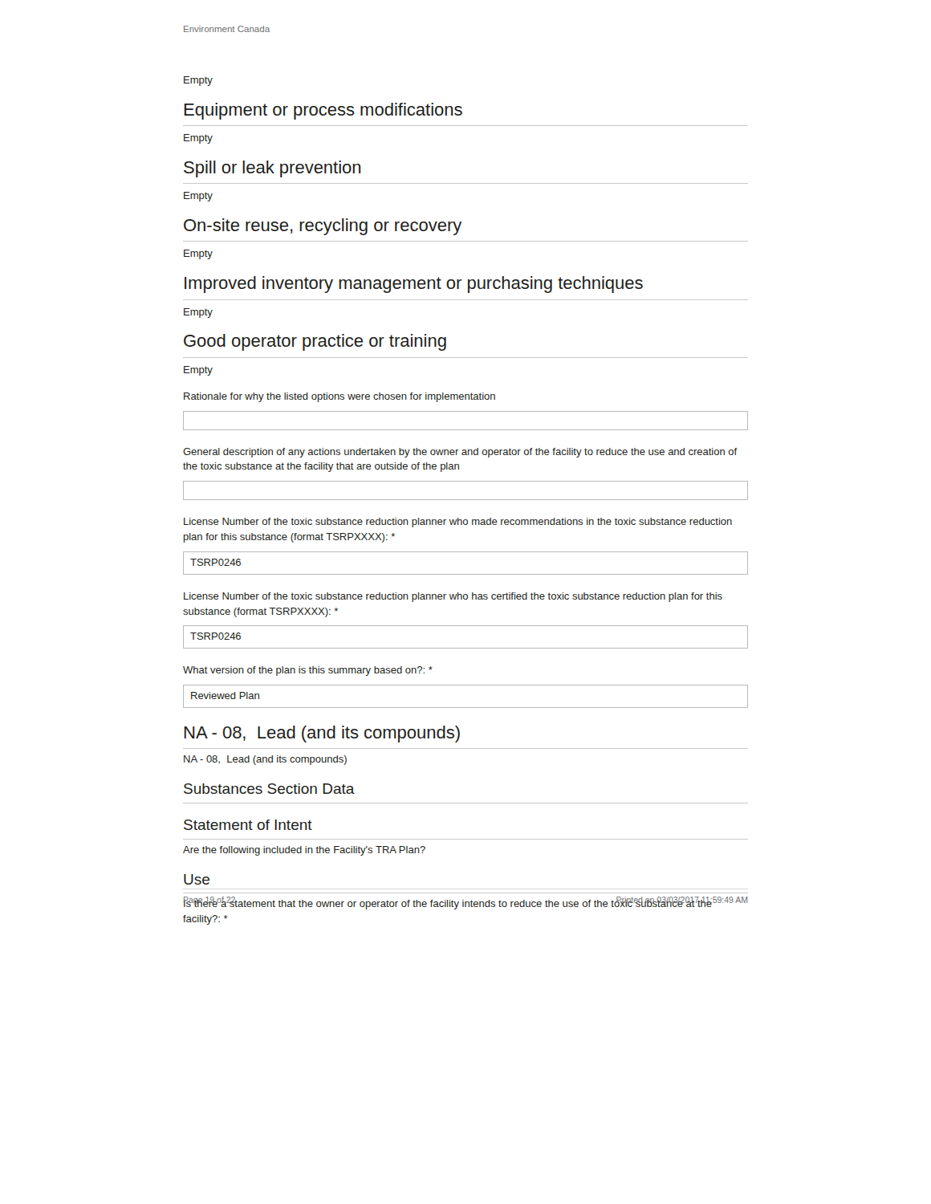Environment Canada
Empty
Equipment or process modifications
Empty
Spill or leak prevention
Empty
On-site reuse, recycling or recovery
Empty
Improved inventory management or purchasing techniques
Empty
Good operator practice or training
Empty
Rationale for why the listed options were chosen for implementation
General description of any actions undertaken by the owner and operator of the facility to reduce the use and creation of the toxic substance at the facility that are outside of the plan
License Number of the toxic substance reduction planner who made recommendations in the toxic substance reduction plan for this substance (format TSRPXXXX): *
TSRP0246
License Number of the toxic substance reduction planner who has certified the toxic substance reduction plan for this substance (format TSRPXXXX): *
TSRP0246
What version of the plan is this summary based on?: *
Reviewed Plan
NA - 08, Lead (and its compounds)
NA - 08, Lead (and its compounds)
Substances Section Data
Statement of Intent
Are the following included in the Facility's TRA Plan?
Use
Is there a statement that the owner or operator of the facility intends to reduce the use of the toxic substance at the facility?: *
Page 19 of 22 Printed on 03/03/2017 11:59:49 AM